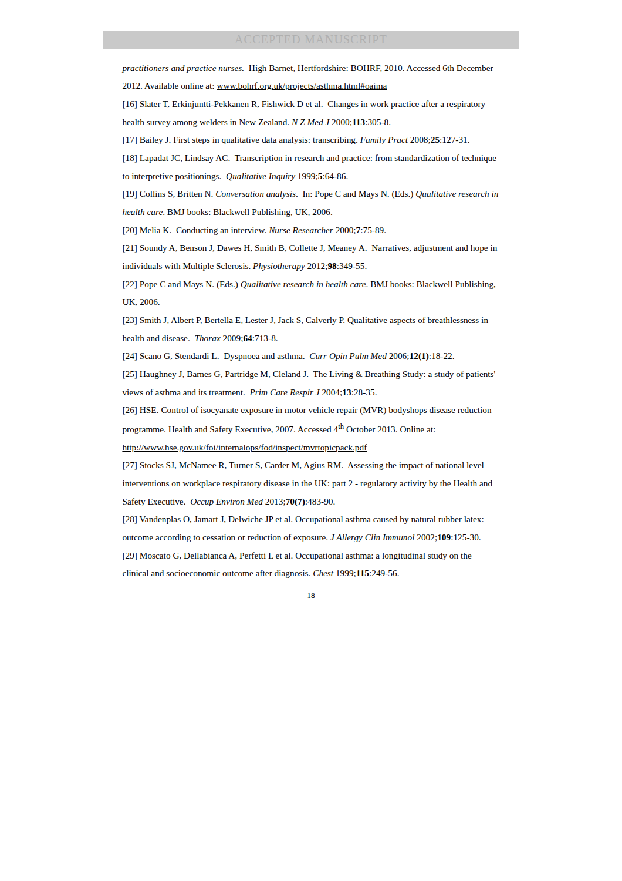ACCEPTED MANUSCRIPT
practitioners and practice nurses. High Barnet, Hertfordshire: BOHRF, 2010. Accessed 6th December 2012. Available online at: www.bohrf.org.uk/projects/asthma.html#oaima
[16] Slater T, Erkinjuntti-Pekkanen R, Fishwick D et al. Changes in work practice after a respiratory health survey among welders in New Zealand. N Z Med J 2000;113:305-8.
[17] Bailey J. First steps in qualitative data analysis: transcribing. Family Pract 2008;25:127-31.
[18] Lapadat JC, Lindsay AC. Transcription in research and practice: from standardization of technique to interpretive positionings. Qualitative Inquiry 1999;5:64-86.
[19] Collins S, Britten N. Conversation analysis. In: Pope C and Mays N. (Eds.) Qualitative research in health care. BMJ books: Blackwell Publishing, UK, 2006.
[20] Melia K. Conducting an interview. Nurse Researcher 2000;7:75-89.
[21] Soundy A, Benson J, Dawes H, Smith B, Collette J, Meaney A. Narratives, adjustment and hope in individuals with Multiple Sclerosis. Physiotherapy 2012;98:349-55.
[22] Pope C and Mays N. (Eds.) Qualitative research in health care. BMJ books: Blackwell Publishing, UK, 2006.
[23] Smith J, Albert P, Bertella E, Lester J, Jack S, Calverly P. Qualitative aspects of breathlessness in health and disease. Thorax 2009;64:713-8.
[24] Scano G, Stendardi L. Dyspnoea and asthma. Curr Opin Pulm Med 2006;12(1):18-22.
[25] Haughney J, Barnes G, Partridge M, Cleland J. The Living & Breathing Study: a study of patients' views of asthma and its treatment. Prim Care Respir J 2004;13:28-35.
[26] HSE. Control of isocyanate exposure in motor vehicle repair (MVR) bodyshops disease reduction programme. Health and Safety Executive, 2007. Accessed 4th October 2013. Online at: http://www.hse.gov.uk/foi/internalops/fod/inspect/mvrtopicpack.pdf
[27] Stocks SJ, McNamee R, Turner S, Carder M, Agius RM. Assessing the impact of national level interventions on workplace respiratory disease in the UK: part 2 - regulatory activity by the Health and Safety Executive. Occup Environ Med 2013;70(7):483-90.
[28] Vandenplas O, Jamart J, Delwiche JP et al. Occupational asthma caused by natural rubber latex: outcome according to cessation or reduction of exposure. J Allergy Clin Immunol 2002;109:125-30.
[29] Moscato G, Dellabianca A, Perfetti L et al. Occupational asthma: a longitudinal study on the clinical and socioeconomic outcome after diagnosis. Chest 1999;115:249-56.
18